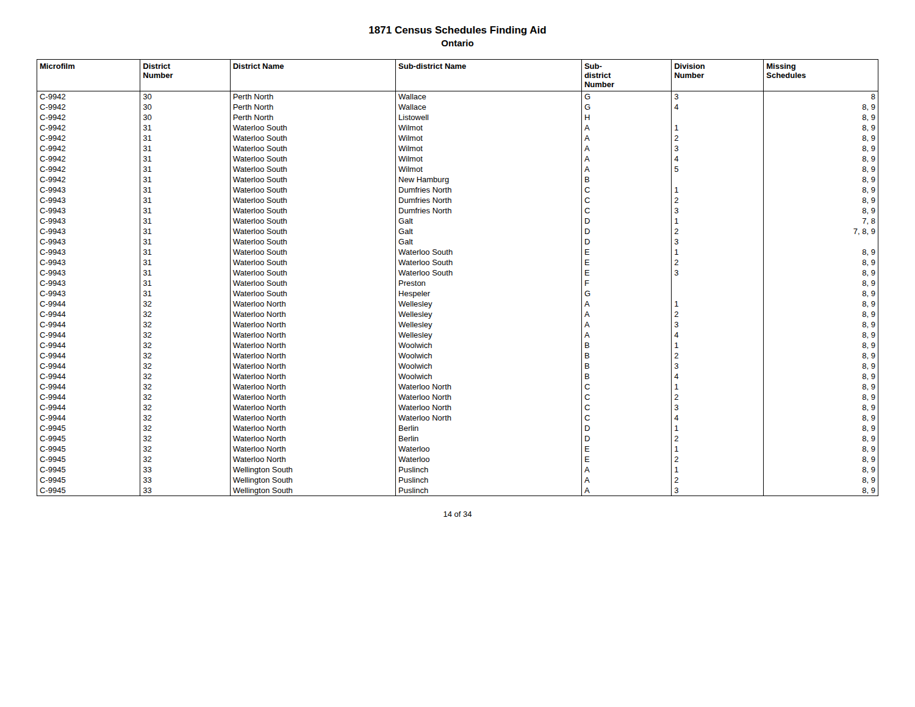1871 Census Schedules Finding Aid
Ontario
| Microfilm | District Number | District Name | Sub-district Name | Sub- district Number | Division Number | Missing Schedules |
| --- | --- | --- | --- | --- | --- | --- |
| C-9942 | 30 | Perth North | Wallace | G | 3 | 8 |
| C-9942 | 30 | Perth North | Wallace | G | 4 | 8, 9 |
| C-9942 | 30 | Perth North | Listowell | H | | 8, 9 |
| C-9942 | 31 | Waterloo South | Wilmot | A | 1 | 8, 9 |
| C-9942 | 31 | Waterloo South | Wilmot | A | 2 | 8, 9 |
| C-9942 | 31 | Waterloo South | Wilmot | A | 3 | 8, 9 |
| C-9942 | 31 | Waterloo South | Wilmot | A | 4 | 8, 9 |
| C-9942 | 31 | Waterloo South | Wilmot | A | 5 | 8, 9 |
| C-9942 | 31 | Waterloo South | New Hamburg | B | | 8, 9 |
| C-9943 | 31 | Waterloo South | Dumfries North | C | 1 | 8, 9 |
| C-9943 | 31 | Waterloo South | Dumfries North | C | 2 | 8, 9 |
| C-9943 | 31 | Waterloo South | Dumfries North | C | 3 | 8, 9 |
| C-9943 | 31 | Waterloo South | Galt | D | 1 | 7, 8 |
| C-9943 | 31 | Waterloo South | Galt | D | 2 | 7, 8, 9 |
| C-9943 | 31 | Waterloo South | Galt | D | 3 | |
| C-9943 | 31 | Waterloo South | Waterloo South | E | 1 | 8, 9 |
| C-9943 | 31 | Waterloo South | Waterloo South | E | 2 | 8, 9 |
| C-9943 | 31 | Waterloo South | Waterloo South | E | 3 | 8, 9 |
| C-9943 | 31 | Waterloo South | Preston | F | | 8, 9 |
| C-9943 | 31 | Waterloo South | Hespeler | G | | 8, 9 |
| C-9944 | 32 | Waterloo North | Wellesley | A | 1 | 8, 9 |
| C-9944 | 32 | Waterloo North | Wellesley | A | 2 | 8, 9 |
| C-9944 | 32 | Waterloo North | Wellesley | A | 3 | 8, 9 |
| C-9944 | 32 | Waterloo North | Wellesley | A | 4 | 8, 9 |
| C-9944 | 32 | Waterloo North | Woolwich | B | 1 | 8, 9 |
| C-9944 | 32 | Waterloo North | Woolwich | B | 2 | 8, 9 |
| C-9944 | 32 | Waterloo North | Woolwich | B | 3 | 8, 9 |
| C-9944 | 32 | Waterloo North | Woolwich | B | 4 | 8, 9 |
| C-9944 | 32 | Waterloo North | Waterloo North | C | 1 | 8, 9 |
| C-9944 | 32 | Waterloo North | Waterloo North | C | 2 | 8, 9 |
| C-9944 | 32 | Waterloo North | Waterloo North | C | 3 | 8, 9 |
| C-9944 | 32 | Waterloo North | Waterloo North | C | 4 | 8, 9 |
| C-9945 | 32 | Waterloo North | Berlin | D | 1 | 8, 9 |
| C-9945 | 32 | Waterloo North | Berlin | D | 2 | 8, 9 |
| C-9945 | 32 | Waterloo North | Waterloo | E | 1 | 8, 9 |
| C-9945 | 32 | Waterloo North | Waterloo | E | 2 | 8, 9 |
| C-9945 | 33 | Wellington South | Puslinch | A | 1 | 8, 9 |
| C-9945 | 33 | Wellington South | Puslinch | A | 2 | 8, 9 |
| C-9945 | 33 | Wellington South | Puslinch | A | 3 | 8, 9 |
14 of 34